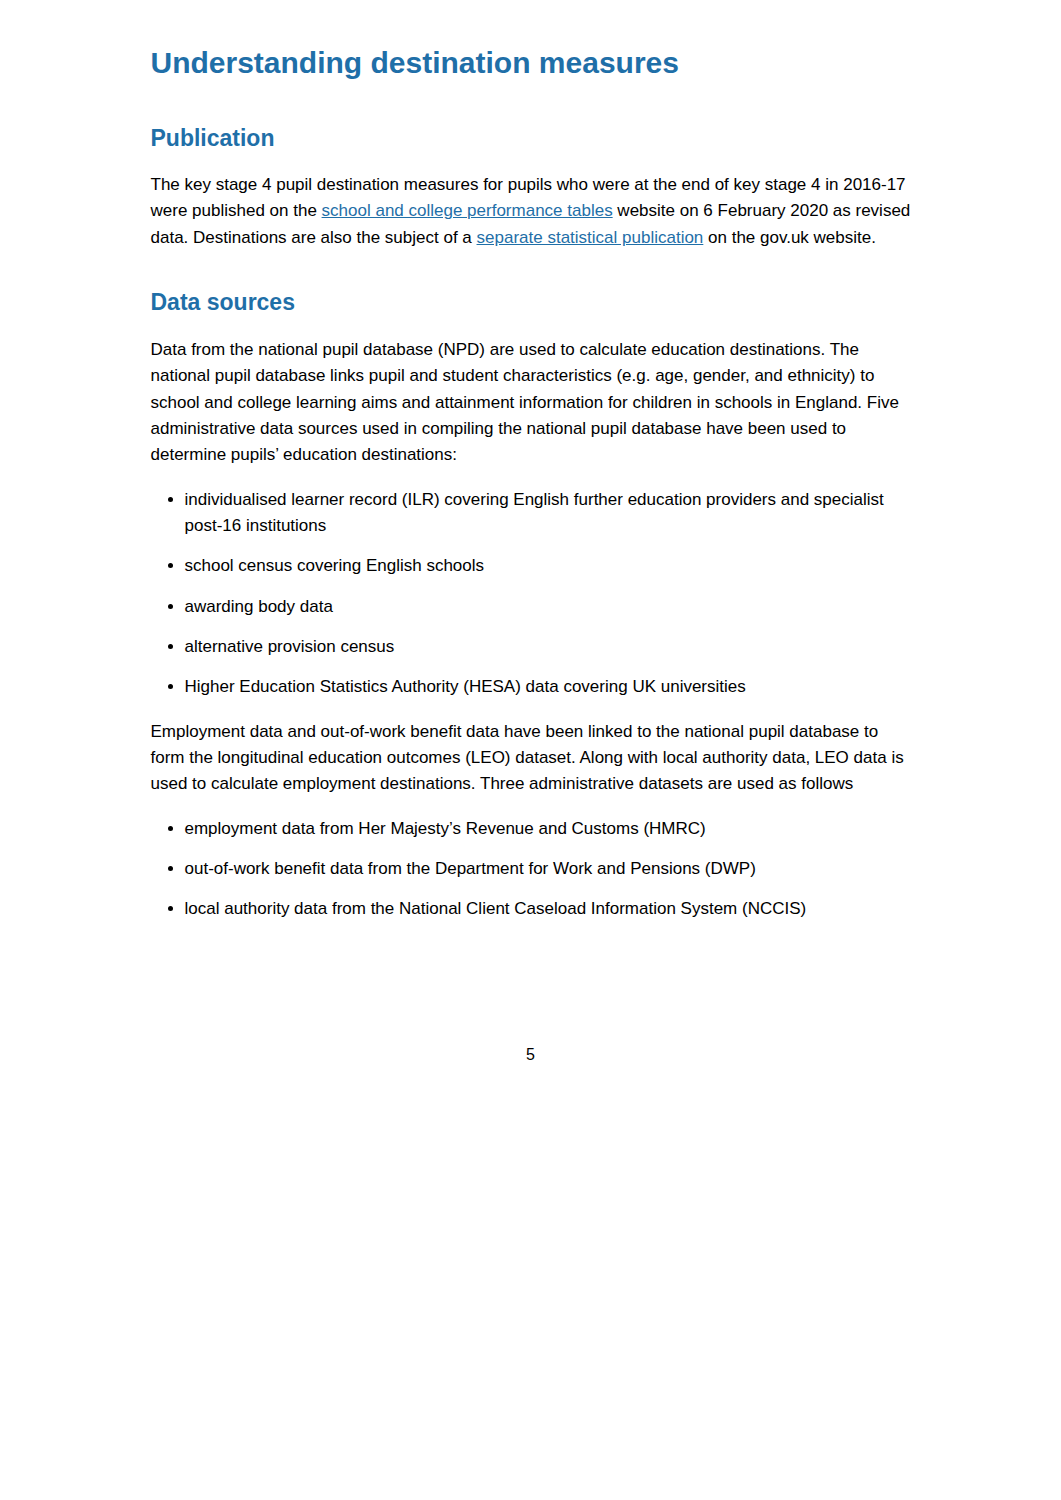Understanding destination measures
Publication
The key stage 4 pupil destination measures for pupils who were at the end of key stage 4 in 2016-17 were published on the school and college performance tables website on 6 February 2020 as revised data. Destinations are also the subject of a separate statistical publication on the gov.uk website.
Data sources
Data from the national pupil database (NPD) are used to calculate education destinations. The national pupil database links pupil and student characteristics (e.g. age, gender, and ethnicity) to school and college learning aims and attainment information for children in schools in England. Five administrative data sources used in compiling the national pupil database have been used to determine pupils’ education destinations:
individualised learner record (ILR) covering English further education providers and specialist post-16 institutions
school census covering English schools
awarding body data
alternative provision census
Higher Education Statistics Authority (HESA) data covering UK universities
Employment data and out-of-work benefit data have been linked to the national pupil database to form the longitudinal education outcomes (LEO) dataset. Along with local authority data, LEO data is used to calculate employment destinations. Three administrative datasets are used as follows
employment data from Her Majesty’s Revenue and Customs (HMRC)
out-of-work benefit data from the Department for Work and Pensions (DWP)
local authority data from the National Client Caseload Information System (NCCIS)
5